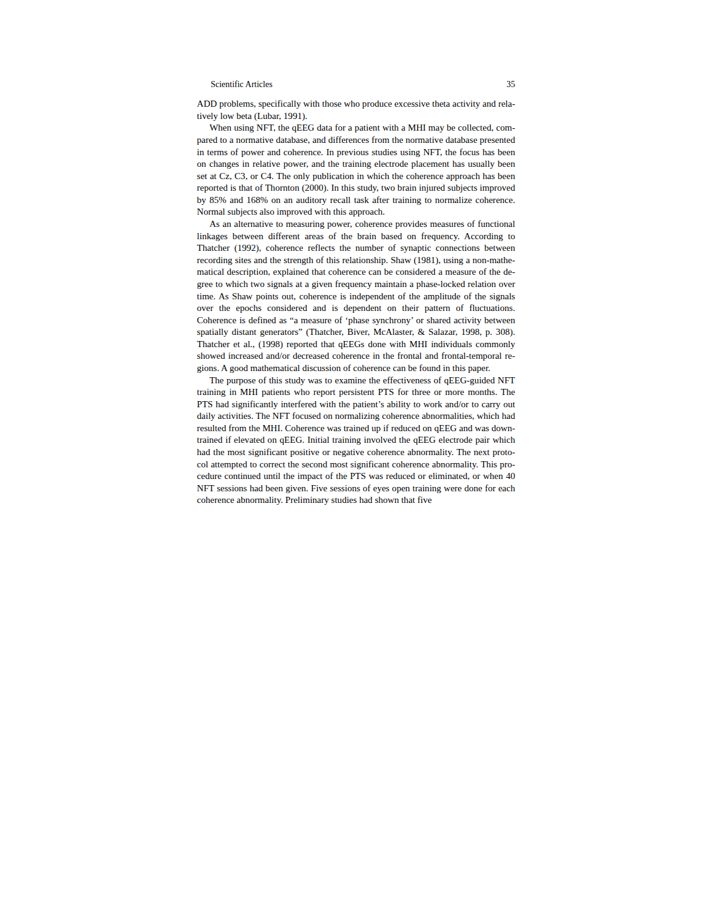Scientific Articles 35
ADD problems, specifically with those who produce excessive theta activity and relatively low beta (Lubar, 1991).
When using NFT, the qEEG data for a patient with a MHI may be collected, compared to a normative database, and differences from the normative database presented in terms of power and coherence. In previous studies using NFT, the focus has been on changes in relative power, and the training electrode placement has usually been set at Cz, C3, or C4. The only publication in which the coherence approach has been reported is that of Thornton (2000). In this study, two brain injured subjects improved by 85% and 168% on an auditory recall task after training to normalize coherence. Normal subjects also improved with this approach.
As an alternative to measuring power, coherence provides measures of functional linkages between different areas of the brain based on frequency. According to Thatcher (1992), coherence reflects the number of synaptic connections between recording sites and the strength of this relationship. Shaw (1981), using a non-mathematical description, explained that coherence can be considered a measure of the degree to which two signals at a given frequency maintain a phase-locked relation over time. As Shaw points out, coherence is independent of the amplitude of the signals over the epochs considered and is dependent on their pattern of fluctuations. Coherence is defined as “a measure of ‘phase synchrony’ or shared activity between spatially distant generators” (Thatcher, Biver, McAlaster, & Salazar, 1998, p. 308). Thatcher et al., (1998) reported that qEEGs done with MHI individuals commonly showed increased and/or decreased coherence in the frontal and frontal-temporal regions. A good mathematical discussion of coherence can be found in this paper.
The purpose of this study was to examine the effectiveness of qEEG-guided NFT training in MHI patients who report persistent PTS for three or more months. The PTS had significantly interfered with the patient’s ability to work and/or to carry out daily activities. The NFT focused on normalizing coherence abnormalities, which had resulted from the MHI. Coherence was trained up if reduced on qEEG and was down-trained if elevated on qEEG. Initial training involved the qEEG electrode pair which had the most significant positive or negative coherence abnormality. The next protocol attempted to correct the second most significant coherence abnormality. This procedure continued until the impact of the PTS was reduced or eliminated, or when 40 NFT sessions had been given. Five sessions of eyes open training were done for each coherence abnormality. Preliminary studies had shown that five